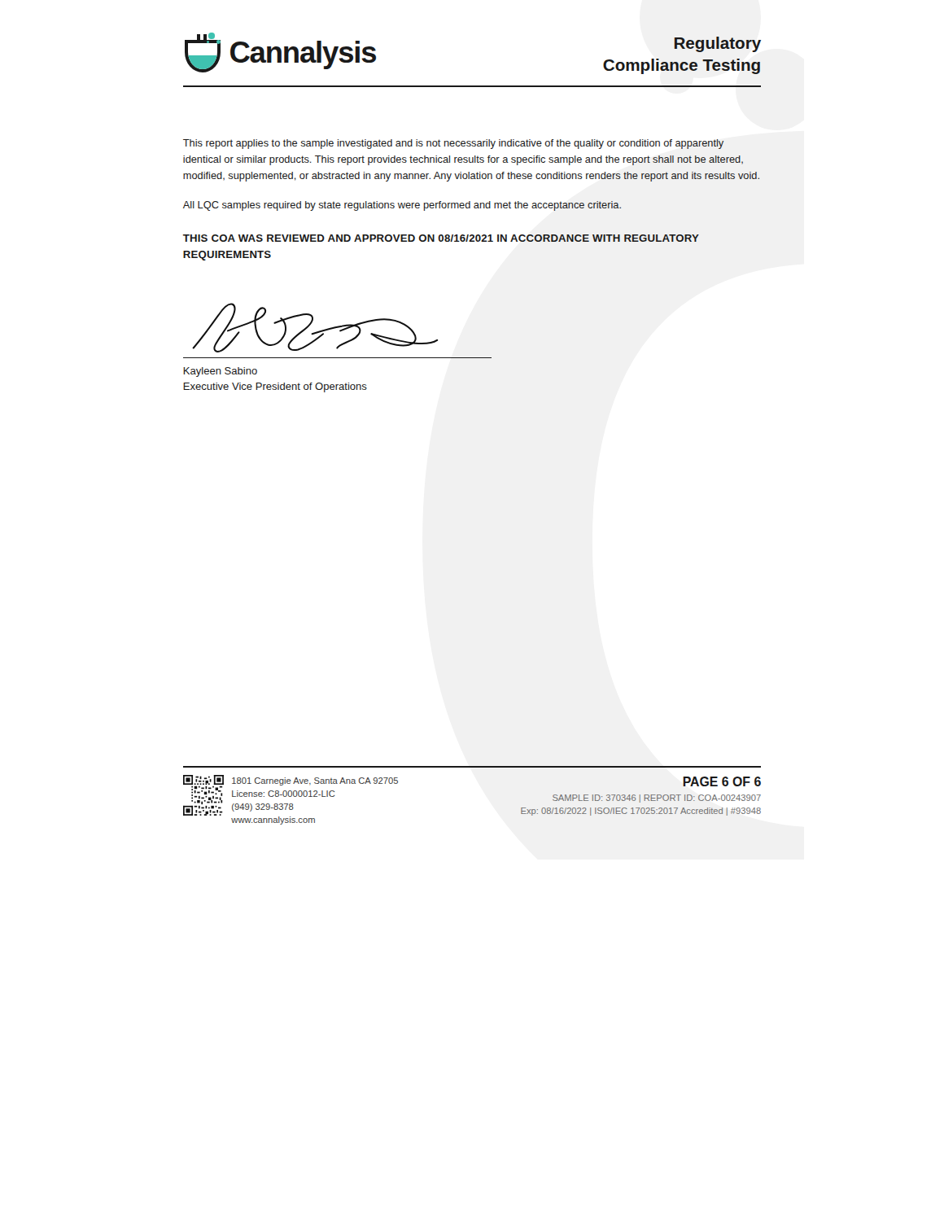C
Cannalysis
Regulatory
Compliance Testing
This report applies to the sample investigated and is not necessarily indicative of the quality or condition of apparently identical or similar products. This report provides technical results for a specific sample and the report shall not be altered, modified, supplemented, or abstracted in any manner. Any violation of these conditions renders the report and its results void.
All LQC samples required by state regulations were performed and met the acceptance criteria.
THIS COA WAS REVIEWED AND APPROVED ON 08/16/2021 IN ACCORDANCE WITH REGULATORY REQUIREMENTS
Kayleen Sabino
Executive Vice President of Operations
1801 Carnegie Ave, Santa Ana CA 92705
License: C8-0000012-LIC
(949) 329-8378
www.cannalysis.com
PAGE 6 OF 6
SAMPLE ID: 370346 | REPORT ID: COA-00243907
Exp: 08/16/2022 | ISO/IEC 17025:2017 Accredited | #93948